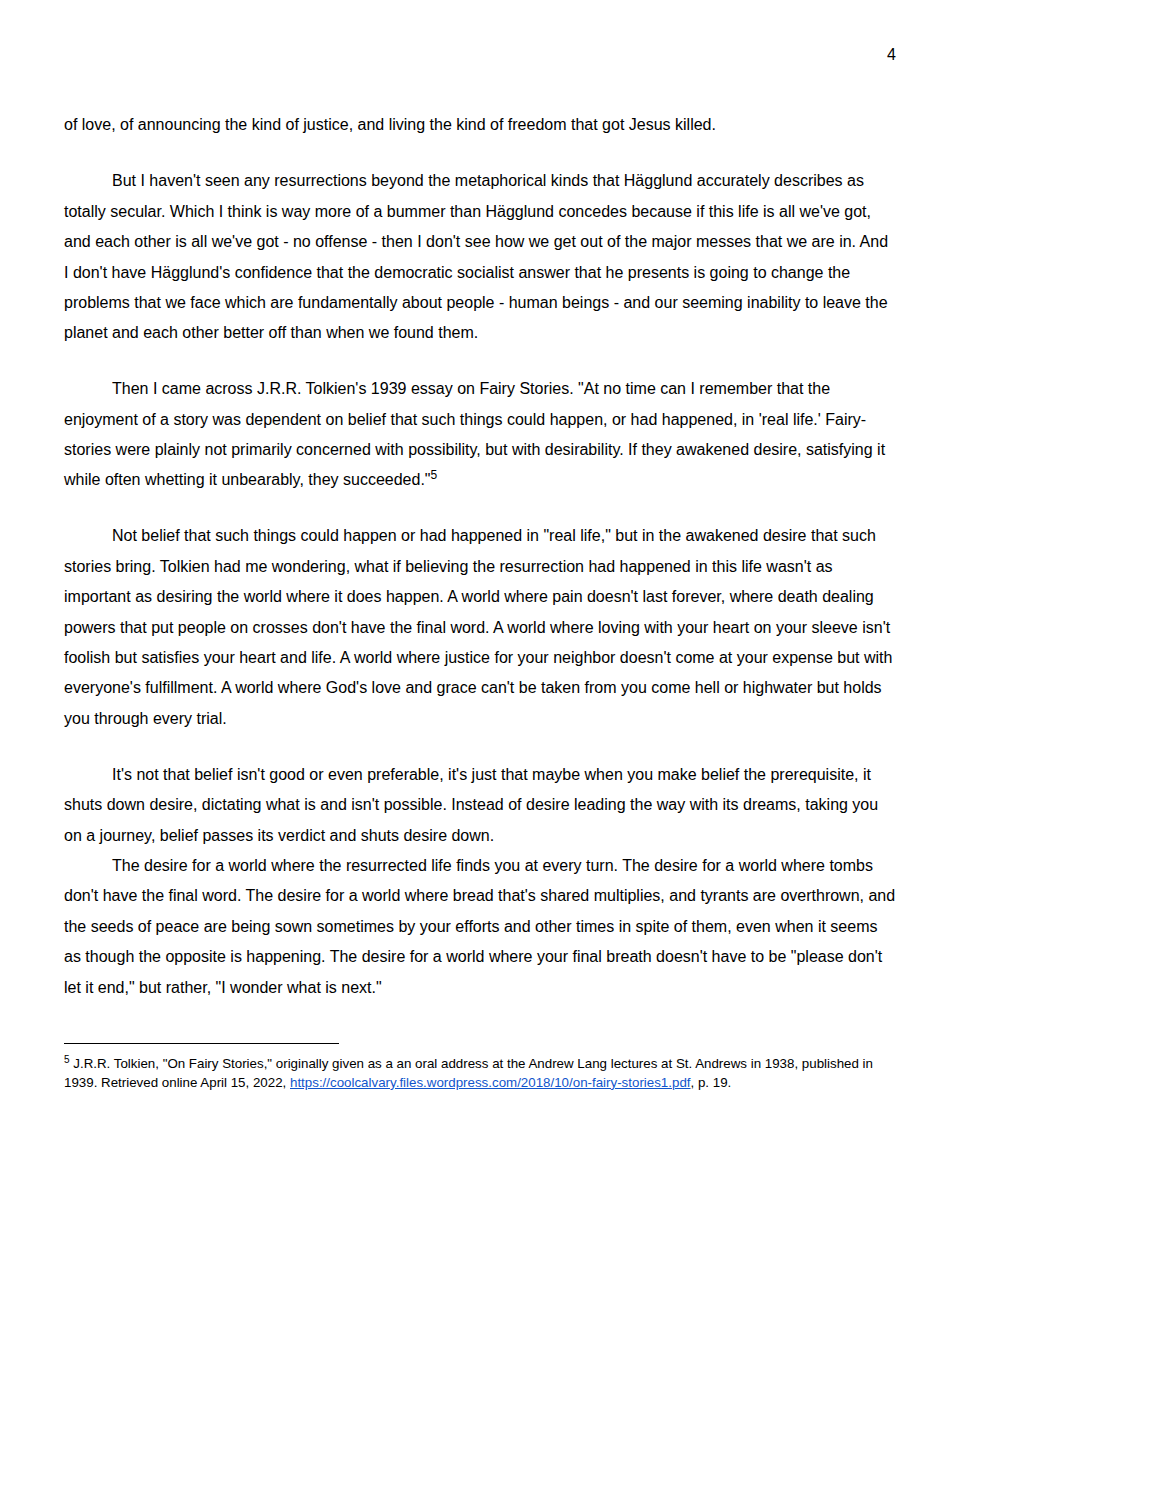4
of love, of announcing the kind of justice, and living the kind of freedom that got Jesus killed.
But I haven't seen any resurrections beyond the metaphorical kinds that Hägglund accurately describes as totally secular. Which I think is way more of a bummer than Hägglund concedes because if this life is all we've got, and each other is all we've got - no offense - then I don't see how we get out of the major messes that we are in. And I don't have Hägglund's confidence that the democratic socialist answer that he presents is going to change the problems that we face which are fundamentally about people - human beings - and our seeming inability to leave the planet and each other better off than when we found them.
Then I came across J.R.R. Tolkien's 1939 essay on Fairy Stories. "At no time can I remember that the enjoyment of a story was dependent on belief that such things could happen, or had happened, in 'real life.' Fairy-stories were plainly not primarily concerned with possibility, but with desirability. If they awakened desire, satisfying it while often whetting it unbearably, they succeeded."5
Not belief that such things could happen or had happened in "real life," but in the awakened desire that such stories bring. Tolkien had me wondering, what if believing the resurrection had happened in this life wasn't as important as desiring the world where it does happen. A world where pain doesn't last forever, where death dealing powers that put people on crosses don't have the final word. A world where loving with your heart on your sleeve isn't foolish but satisfies your heart and life. A world where justice for your neighbor doesn't come at your expense but with everyone's fulfillment. A world where God's love and grace can't be taken from you come hell or highwater but holds you through every trial.
It's not that belief isn't good or even preferable, it's just that maybe when you make belief the prerequisite, it shuts down desire, dictating what is and isn't possible. Instead of desire leading the way with its dreams, taking you on a journey, belief passes its verdict and shuts desire down.
The desire for a world where the resurrected life finds you at every turn. The desire for a world where tombs don't have the final word. The desire for a world where bread that's shared multiplies, and tyrants are overthrown, and the seeds of peace are being sown sometimes by your efforts and other times in spite of them, even when it seems as though the opposite is happening. The desire for a world where your final breath doesn't have to be "please don't let it end," but rather, "I wonder what is next."
5 J.R.R. Tolkien, "On Fairy Stories," originally given as a an oral address at the Andrew Lang lectures at St. Andrews in 1938, published in 1939. Retrieved online April 15, 2022, https://coolcalvary.files.wordpress.com/2018/10/on-fairy-stories1.pdf, p. 19.